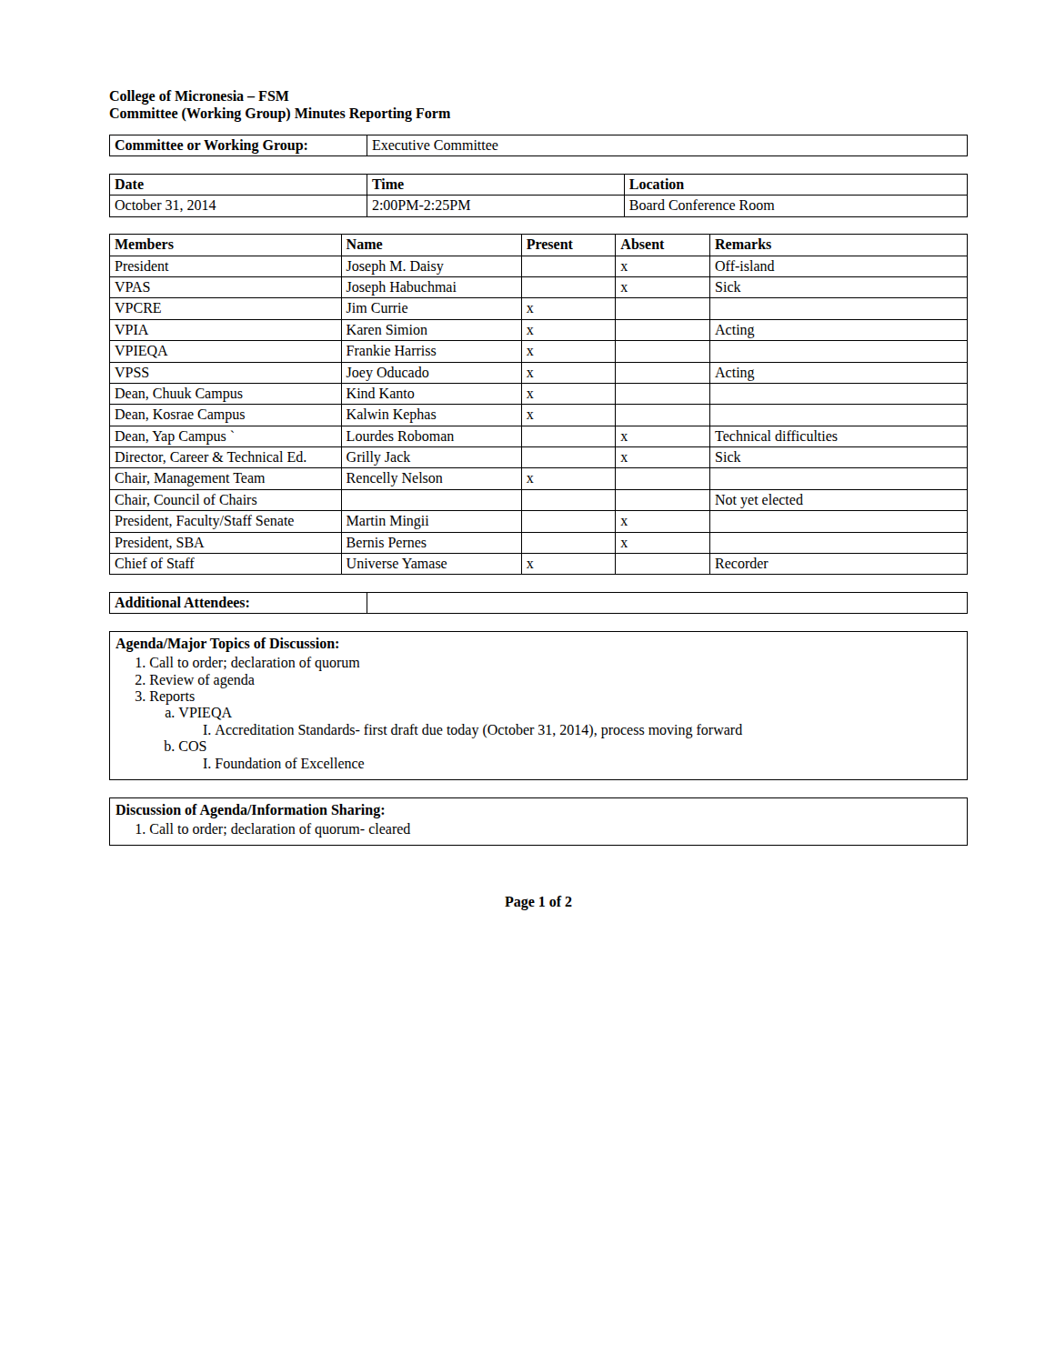College of Micronesia – FSM
Committee (Working Group) Minutes Reporting Form
| Committee or Working Group: | Executive Committee |
| Date | Time | Location |
| --- | --- | --- |
| October 31, 2014 | 2:00PM-2:25PM | Board Conference Room |
| Members | Name | Present | Absent | Remarks |
| --- | --- | --- | --- | --- |
| President | Joseph M. Daisy | | x | Off-island |
| VPAS | Joseph Habuchmai | | x | Sick |
| VPCRE | Jim Currie | x | | |
| VPIA | Karen Simion | x | | Acting |
| VPIEQA | Frankie Harriss | x | | |
| VPSS | Joey Oducado | x | | Acting |
| Dean, Chuuk Campus | Kind Kanto | x | | |
| Dean, Kosrae Campus | Kalwin Kephas | x | | |
| Dean, Yap Campus ` | Lourdes Roboman | | x | Technical difficulties |
| Director, Career & Technical Ed. | Grilly Jack | | x | Sick |
| Chair, Management Team | Rencelly Nelson | x | | |
| Chair, Council of Chairs | | | | Not yet elected |
| President, Faculty/Staff Senate | Martin Mingii | | x | |
| President, SBA | Bernis Pernes | | x | |
| Chief of Staff | Universe Yamase | x | | Recorder |
| Additional Attendees: | |
Agenda/Major Topics of Discussion:
Call to order; declaration of quorum
Review of agenda
Reports
VPIEQA
Accreditation Standards- first draft due today (October 31, 2014), process moving forward
COS
Foundation of Excellence
Discussion of Agenda/Information Sharing:
Call to order; declaration of quorum- cleared
Page 1 of 2